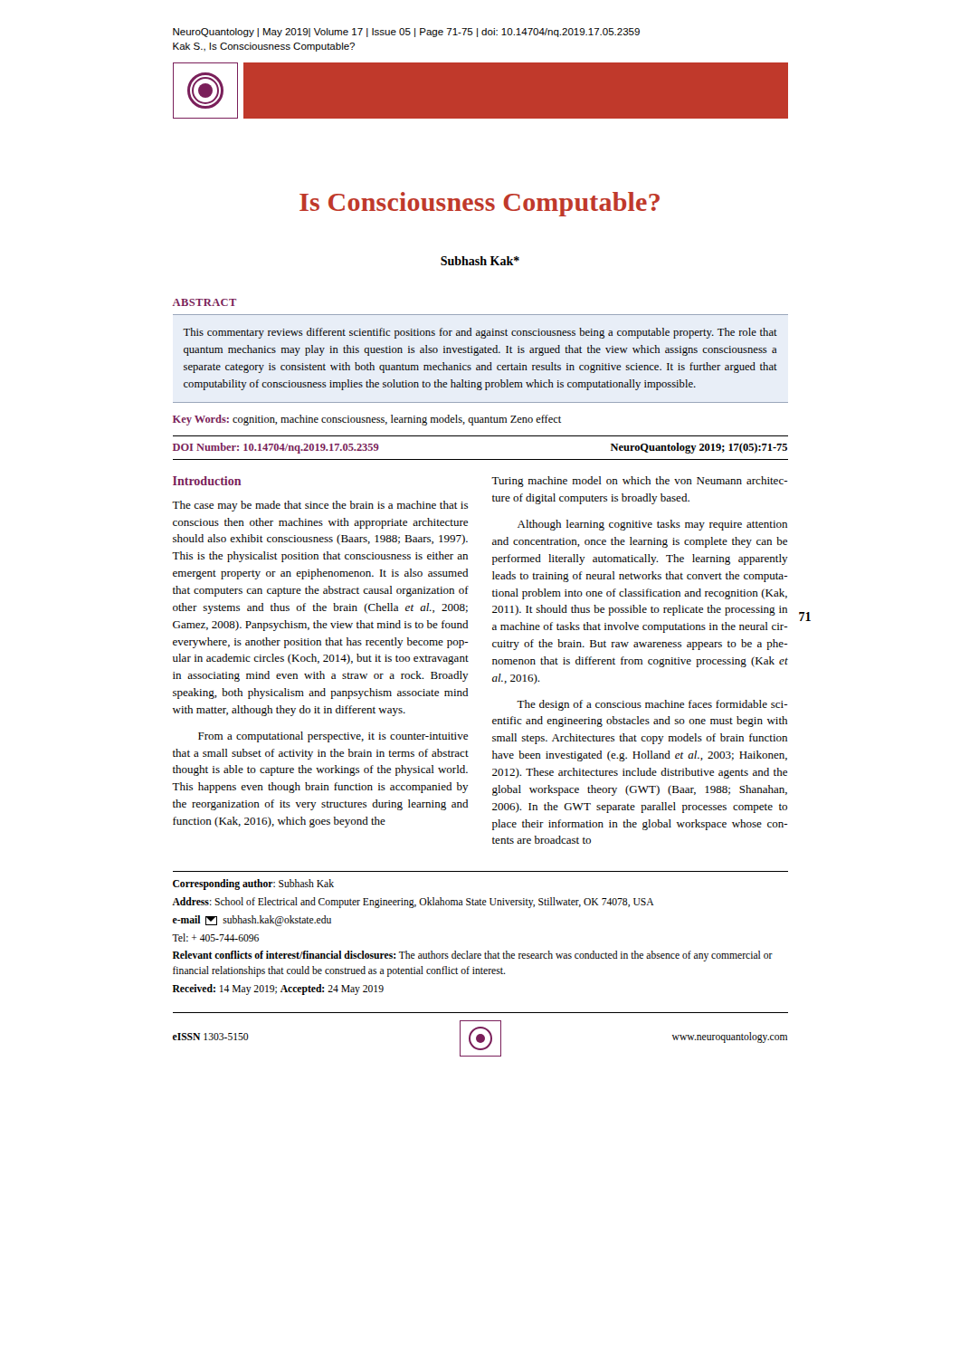NeuroQuantology | May 2019| Volume 17 | Issue 05 | Page 71-75 | doi: 10.14704/nq.2019.17.05.2359
Kak S., Is Consciousness Computable?
Is Consciousness Computable?
Subhash Kak*
ABSTRACT
This commentary reviews different scientific positions for and against consciousness being a computable property. The role that quantum mechanics may play in this question is also investigated. It is argued that the view which assigns consciousness a separate category is consistent with both quantum mechanics and certain results in cognitive science. It is further argued that computability of consciousness implies the solution to the halting problem which is computationally impossible.
Key Words: cognition, machine consciousness, learning models, quantum Zeno effect
DOI Number: 10.14704/nq.2019.17.05.2359
NeuroQuantology 2019; 17(05):71-75
71
Introduction
The case may be made that since the brain is a machine that is conscious then other machines with appropriate architecture should also exhibit consciousness (Baars, 1988; Baars, 1997). This is the physicalist position that consciousness is either an emergent property or an epiphenomenon. It is also assumed that computers can capture the abstract causal organization of other systems and thus of the brain (Chella et al., 2008; Gamez, 2008). Panpsychism, the view that mind is to be found everywhere, is another position that has recently become popular in academic circles (Koch, 2014), but it is too extravagant in associating mind even with a straw or a rock. Broadly speaking, both physicalism and panpsychism associate mind with matter, although they do it in different ways.
From a computational perspective, it is counter-intuitive that a small subset of activity in the brain in terms of abstract thought is able to capture the workings of the physical world. This happens even though brain function is accompanied by the reorganization of its very structures during learning and function (Kak, 2016), which goes beyond the
Turing machine model on which the von Neumann architecture of digital computers is broadly based.
Although learning cognitive tasks may require attention and concentration, once the learning is complete they can be performed literally automatically. The learning apparently leads to training of neural networks that convert the computational problem into one of classification and recognition (Kak, 2011). It should thus be possible to replicate the processing in a machine of tasks that involve computations in the neural circuitry of the brain. But raw awareness appears to be a phenomenon that is different from cognitive processing (Kak et al., 2016).
The design of a conscious machine faces formidable scientific and engineering obstacles and so one must begin with small steps. Architectures that copy models of brain function have been investigated (e.g. Holland et al., 2003; Haikonen, 2012). These architectures include distributive agents and the global workspace theory (GWT) (Baar, 1988; Shanahan, 2006). In the GWT separate parallel processes compete to place their information in the global workspace whose contents are broadcast to
Corresponding author: Subhash Kak
Address: School of Electrical and Computer Engineering, Oklahoma State University, Stillwater, OK 74078, USA
e-mail subhash.kak@okstate.edu
Tel: + 405-744-6096
Relevant conflicts of interest/financial disclosures: The authors declare that the research was conducted in the absence of any commercial or financial relationships that could be construed as a potential conflict of interest.
Received: 14 May 2019; Accepted: 24 May 2019
eISSN 1303-5150
www.neuroquantology.com